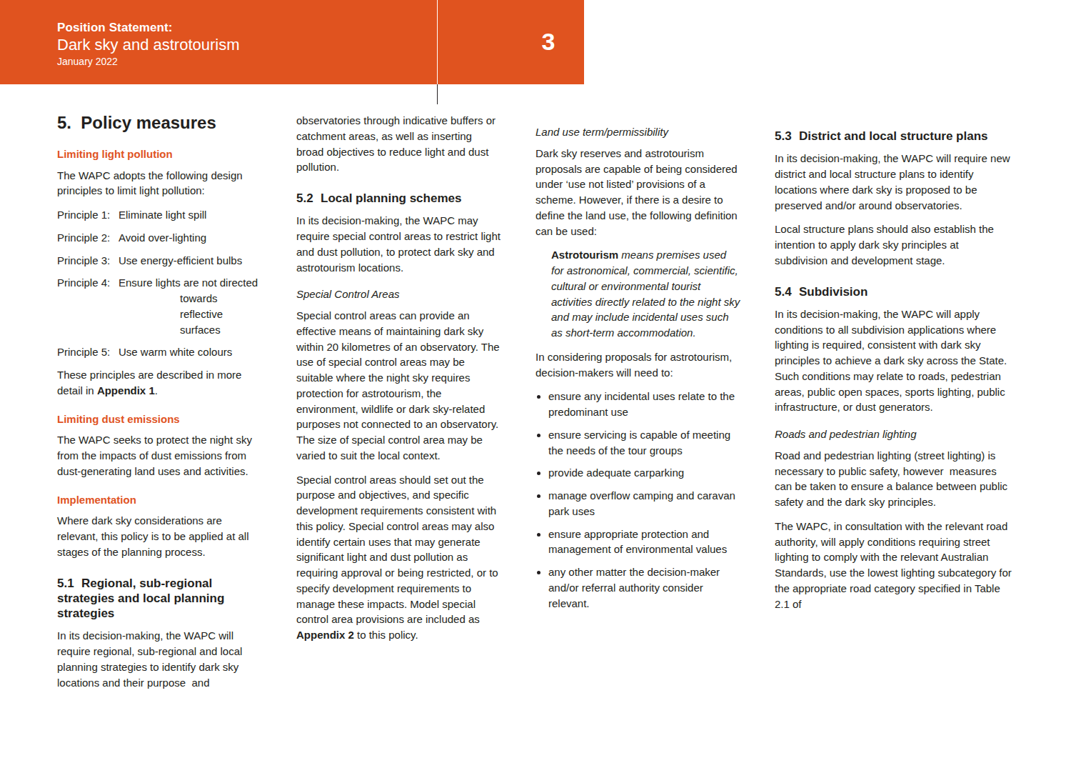Position Statement:
Dark sky and astrotourism
January 2022
3
5. Policy measures
Limiting light pollution
The WAPC adopts the following design principles to limit light pollution:
Principle 1: Eliminate light spill
Principle 2: Avoid over-lighting
Principle 3: Use energy-efficient bulbs
Principle 4: Ensure lights are not directedtowards reflective surfaces
Principle 5: Use warm white colours
These principles are described in more detail in Appendix 1.
Limiting dust emissions
The WAPC seeks to protect the night sky from the impacts of dust emissions from dust-generating land uses and activities.
Implementation
Where dark sky considerations are relevant, this policy is to be applied at all stages of the planning process.
5.1 Regional, sub-regional strategies and local planning strategies
In its decision-making, the WAPC will require regional, sub-regional and local planning strategies to identify dark sky locations and their purpose and
observatories through indicative buffers or catchment areas, as well as inserting broad objectives to reduce light and dust pollution.
5.2 Local planning schemes
In its decision-making, the WAPC may require special control areas to restrict light and dust pollution, to protect dark sky and astrotourism locations.
Special Control Areas
Special control areas can provide an effective means of maintaining dark sky within 20 kilometres of an observatory. The use of special control areas may be suitable where the night sky requires protection for astrotourism, the environment, wildlife or dark sky-related purposes not connected to an observatory. The size of special control area may be varied to suit the local context.
Special control areas should set out the purpose and objectives, and specific development requirements consistent with this policy. Special control areas may also identify certain uses that may generate significant light and dust pollution as requiring approval or being restricted, or to specify development requirements to manage these impacts. Model special control area provisions are included as Appendix 2 to this policy.
Land use term/permissibility
Dark sky reserves and astrotourism proposals are capable of being considered under ‘use not listed’ provisions of a scheme. However, if there is a desire to define the land use, the following definition can be used:
Astrotourism means premises used for astronomical, commercial, scientific, cultural or environmental tourist activities directly related to the night sky and may include incidental uses such as short-term accommodation.
In considering proposals for astrotourism, decision-makers will need to:
ensure any incidental uses relate to the predominant use
ensure servicing is capable of meeting the needs of the tour groups
provide adequate carparking
manage overflow camping and caravan park uses
ensure appropriate protection and management of environmental values
any other matter the decision-maker and/or referral authority consider relevant.
5.3 District and local structure plans
In its decision-making, the WAPC will require new district and local structure plans to identify locations where dark sky is proposed to be preserved and/or around observatories.
Local structure plans should also establish the intention to apply dark sky principles at subdivision and development stage.
5.4 Subdivision
In its decision-making, the WAPC will apply conditions to all subdivision applications where lighting is required, consistent with dark sky principles to achieve a dark sky across the State. Such conditions may relate to roads, pedestrian areas, public open spaces, sports lighting, public infrastructure, or dust generators.
Roads and pedestrian lighting
Road and pedestrian lighting (street lighting) is necessary to public safety, however measures can be taken to ensure a balance between public safety and the dark sky principles.
The WAPC, in consultation with the relevant road authority, will apply conditions requiring street lighting to comply with the relevant Australian Standards, use the lowest lighting subcategory for the appropriate road category specified in Table 2.1 of